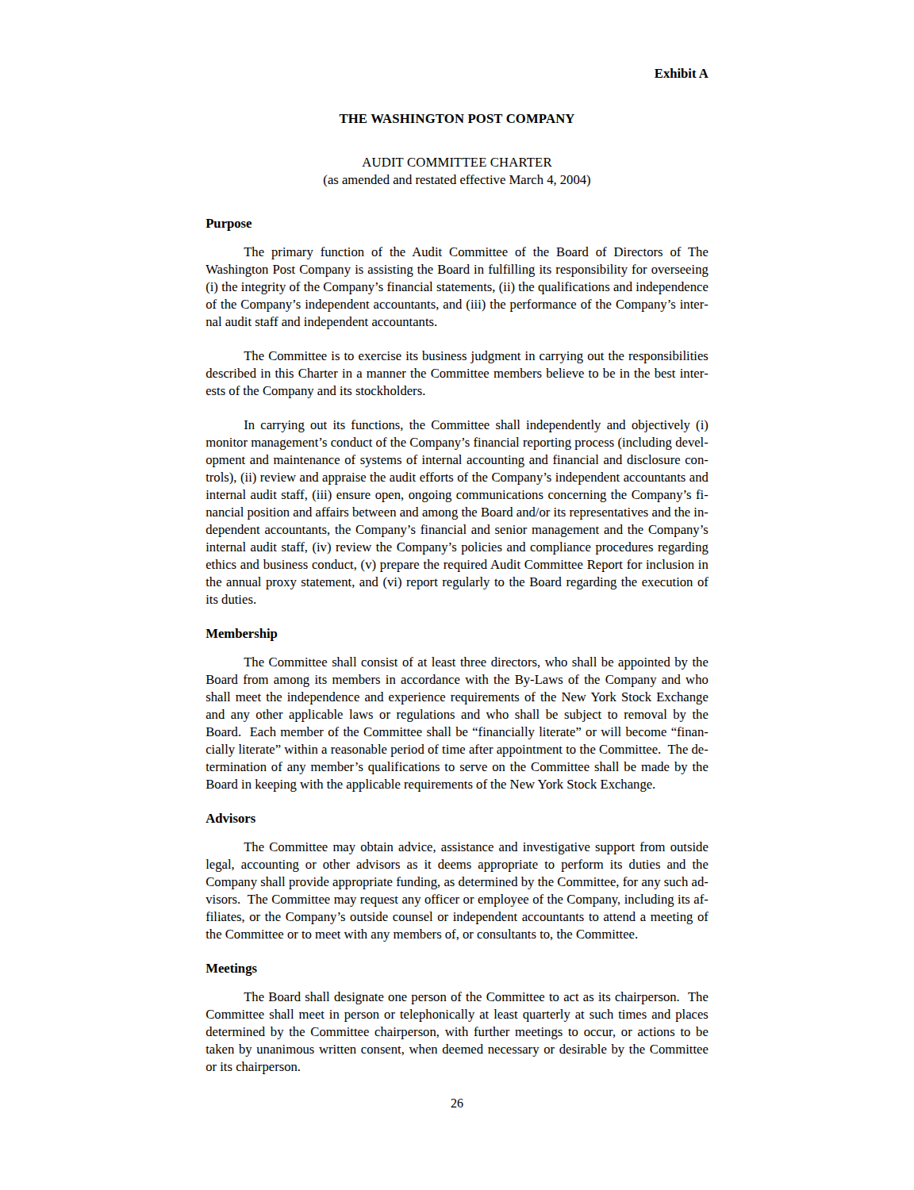Exhibit A
THE WASHINGTON POST COMPANY
AUDIT COMMITTEE CHARTER (as amended and restated effective March 4, 2004)
Purpose
The primary function of the Audit Committee of the Board of Directors of The Washington Post Company is assisting the Board in fulfilling its responsibility for overseeing (i) the integrity of the Company’s financial statements, (ii) the qualifications and independence of the Company’s independent accountants, and (iii) the performance of the Company’s internal audit staff and independent accountants.
The Committee is to exercise its business judgment in carrying out the responsibilities described in this Charter in a manner the Committee members believe to be in the best interests of the Company and its stockholders.
In carrying out its functions, the Committee shall independently and objectively (i) monitor management’s conduct of the Company’s financial reporting process (including development and maintenance of systems of internal accounting and financial and disclosure controls), (ii) review and appraise the audit efforts of the Company’s independent accountants and internal audit staff, (iii) ensure open, ongoing communications concerning the Company’s financial position and affairs between and among the Board and/or its representatives and the independent accountants, the Company’s financial and senior management and the Company’s internal audit staff, (iv) review the Company’s policies and compliance procedures regarding ethics and business conduct, (v) prepare the required Audit Committee Report for inclusion in the annual proxy statement, and (vi) report regularly to the Board regarding the execution of its duties.
Membership
The Committee shall consist of at least three directors, who shall be appointed by the Board from among its members in accordance with the By-Laws of the Company and who shall meet the independence and experience requirements of the New York Stock Exchange and any other applicable laws or regulations and who shall be subject to removal by the Board. Each member of the Committee shall be “financially literate” or will become “financially literate” within a reasonable period of time after appointment to the Committee. The determination of any member’s qualifications to serve on the Committee shall be made by the Board in keeping with the applicable requirements of the New York Stock Exchange.
Advisors
The Committee may obtain advice, assistance and investigative support from outside legal, accounting or other advisors as it deems appropriate to perform its duties and the Company shall provide appropriate funding, as determined by the Committee, for any such advisors. The Committee may request any officer or employee of the Company, including its affiliates, or the Company’s outside counsel or independent accountants to attend a meeting of the Committee or to meet with any members of, or consultants to, the Committee.
Meetings
The Board shall designate one person of the Committee to act as its chairperson. The Committee shall meet in person or telephonically at least quarterly at such times and places determined by the Committee chairperson, with further meetings to occur, or actions to be taken by unanimous written consent, when deemed necessary or desirable by the Committee or its chairperson.
26